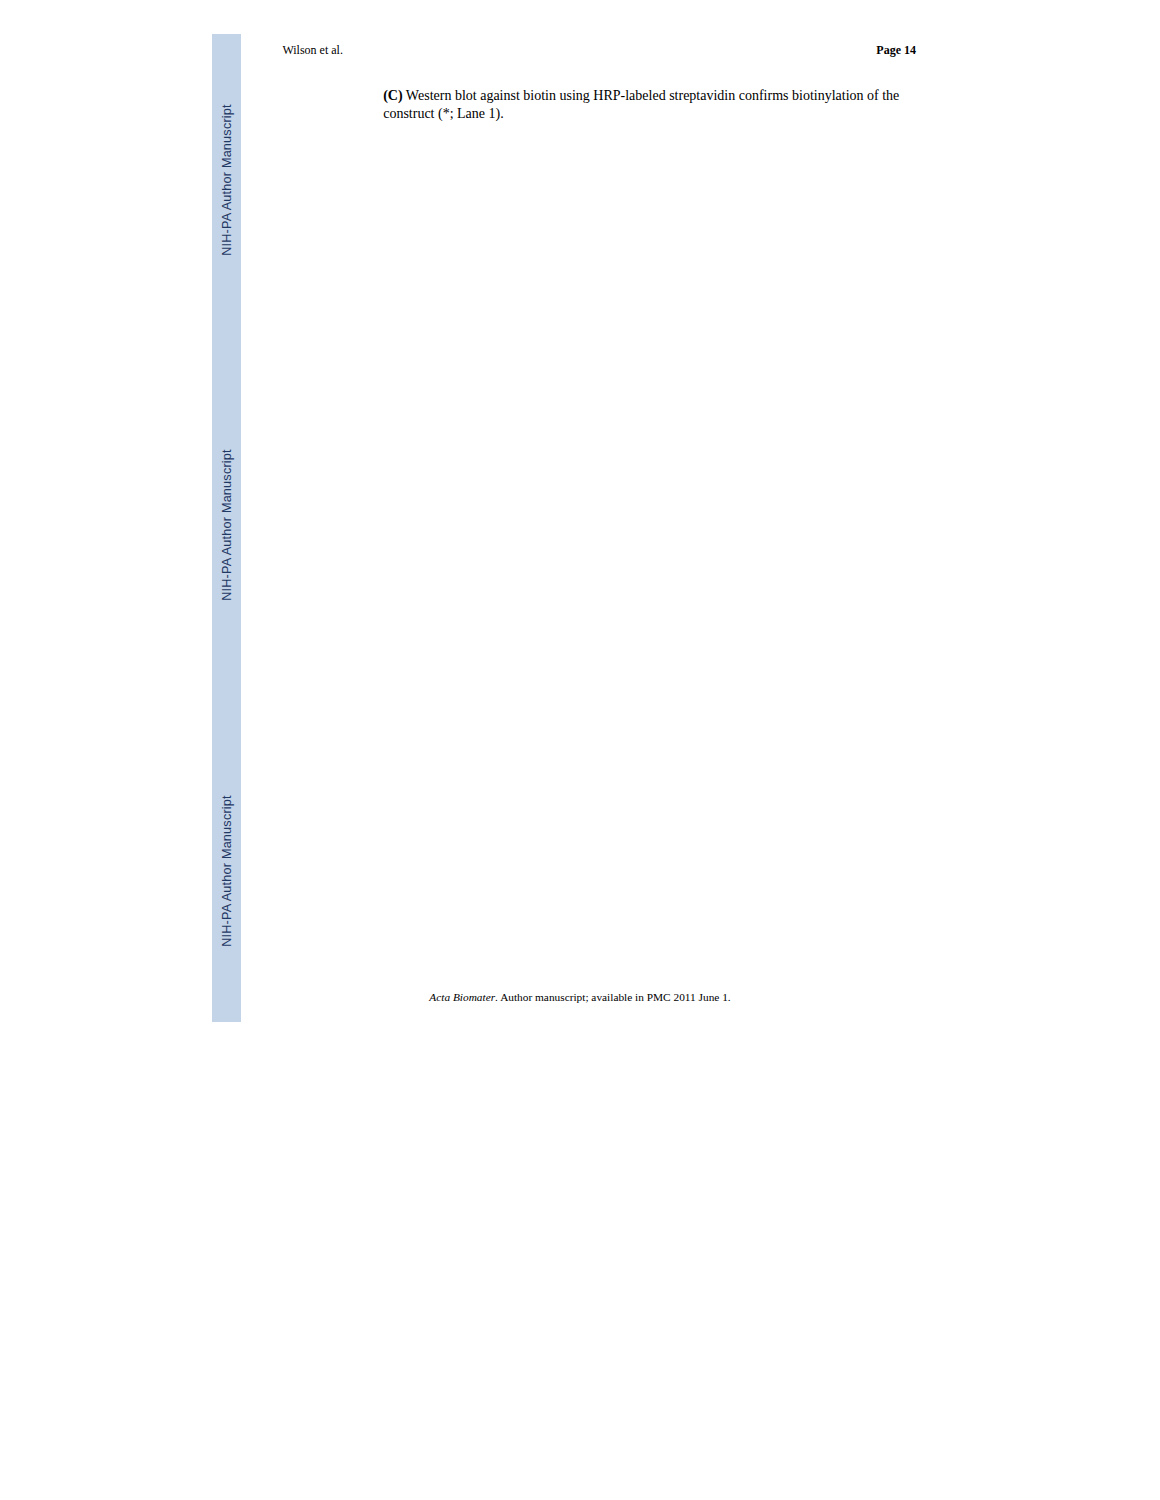NIH-PA Author Manuscript NIH-PA Author Manuscript NIH-PA Author Manuscript
Wilson et al. Page 14
(C) Western blot against biotin using HRP-labeled streptavidin confirms biotinylation of the construct (*; Lane 1).
Acta Biomater. Author manuscript; available in PMC 2011 June 1.